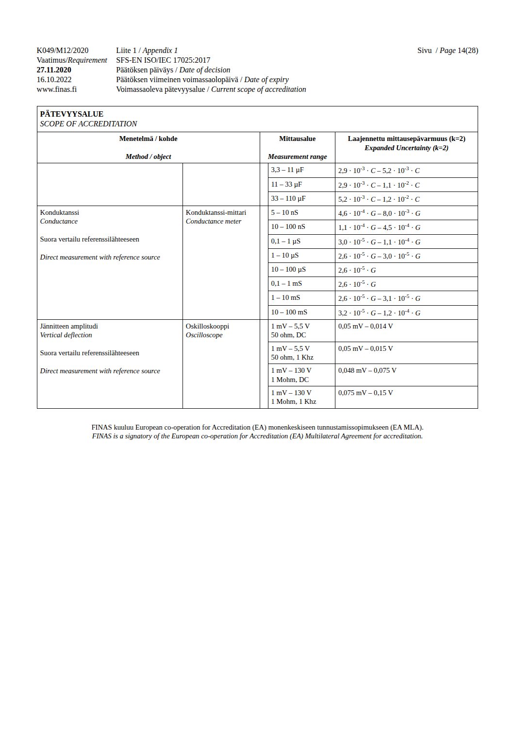| K049/M12/2020 | Liite 1 / Appendix 1 | Sivu / Page 14(28) |
| Vaatimus/ Requirement | SFS-EN ISO/IEC 17025:2017 | |
| 27.11.2020 | Päätöksen päiväys / Date of decision | |
| 16.10.2022 | Päätöksen viimeinen voimassaolopäivä / Date of expiry | |
| www.finas.fi | Voimassaoleva pätevyysalue / Current scope of accreditation | |
PÄTEVYYSALUE
SCOPE OF ACCREDITATION
| Menetelmä / kohde Method / object | Mittausalue Measurement range | Laajennettu mittausepävarmuus (k=2) Expanded Uncertainty (k=2) |
| --- | --- | --- |
| | | | 3,3 – 11 µF | 2,9 · 10 -3 · C – 5,2 · 10 -3 · C |
| 11 – 33 µF | 2,9 · 10 -3 · C – 1,1 · 10 -2 · C |
| 33 – 110 µF | 5,2 · 10 -3 · C – 1,2 · 10 -2 · C |
| Konduktanssi Conductance Suora vertailu referenssilähteeseen Direct measurement with reference source | Konduktanssi-mittari Conductance meter | | 5 – 10 nS | 4,6 · 10 -4 · G – 8,0 · 10 -3 · G |
| 10 – 100 nS | 1,1 · 10 -4 · G – 4,5 · 10 -4 · G |
| 0,1 – 1 µS | 3,0 · 10 -5 · G – 1,1 · 10 -4 · G |
| 1 – 10 µS | 2,6 · 10 -5 · G – 3,0 · 10 -5 · G |
| 10 – 100 µS | 2,6 · 10 -5 · G |
| 0,1 – 1 mS | 2,6 · 10 -5 · G |
| 1 – 10 mS | 2,6 · 10 -5 · G – 3,1 · 10 -5 · G |
| 10 – 100 mS | 3,2 · 10 -5 · G – 1,2 · 10 -4 · G |
| Jännitteen amplitudi Vertical deflection Suora vertailu referenssilähteeseen Direct measurement with reference source | Oskilloskooppi Oscilloscope | | 1 mV – 5,5 V 50 ohm, DC | 0,05 mV – 0,014 V |
| 1 mV – 5,5 V 50 ohm, 1 Khz | 0,05 mV – 0,015 V |
| 1 mV – 130 V 1 Mohm, DC | 0,048 mV – 0,075 V |
| 1 mV – 130 V 1 Mohm, 1 Khz | 0,075 mV – 0,15 V |
FINAS kuuluu European co-operation for Accreditation (EA) monenkeskiseen tunnustamissopimukseen (EA MLA).
FINAS is a signatory of the European co-operation for Accreditation (EA) Multilateral Agreement for accreditation.